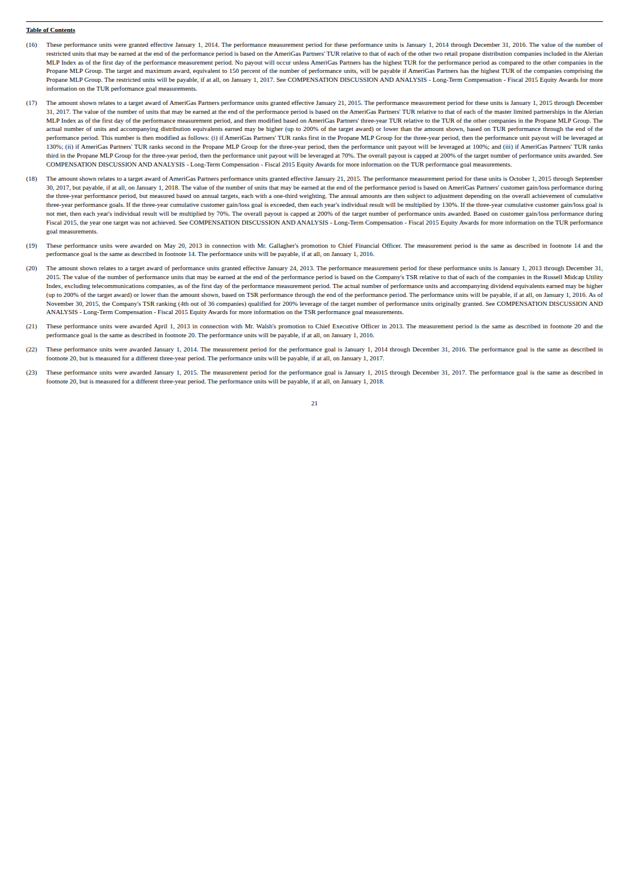Table of Contents
| (16) | These performance units were granted effective January 1, 2014. The performance measurement period for these performance units is January 1, 2014 through December 31, 2016. The value of the number of restricted units that may be earned at the end of the performance period is based on the AmeriGas Partners' TUR relative to that of each of the other two retail propane distribution companies included in the Alerian MLP Index as of the first day of the performance measurement period. No payout will occur unless AmeriGas Partners has the highest TUR for the performance period as compared to the other companies in the Propane MLP Group. The target and maximum award, equivalent to 150 percent of the number of performance units, will be payable if AmeriGas Partners has the highest TUR of the companies comprising the Propane MLP Group. The restricted units will be payable, if at all, on January 1, 2017. See COMPENSATION DISCUSSION AND ANALYSIS - Long-Term Compensation - Fiscal 2015 Equity Awards for more information on the TUR performance goal measurements. |
| (17) | The amount shown relates to a target award of AmeriGas Partners performance units granted effective January 21, 2015. The performance measurement period for these units is January 1, 2015 through December 31, 2017. The value of the number of units that may be earned at the end of the performance period is based on the AmeriGas Partners' TUR relative to that of each of the master limited partnerships in the Alerian MLP Index as of the first day of the performance measurement period, and then modified based on AmeriGas Partners' three-year TUR relative to the TUR of the other companies in the Propane MLP Group. The actual number of units and accompanying distribution equivalents earned may be higher (up to 200% of the target award) or lower than the amount shown, based on TUR performance through the end of the performance period. This number is then modified as follows: (i) if AmeriGas Partners' TUR ranks first in the Propane MLP Group for the three-year period, then the performance unit payout will be leveraged at 130%; (ii) if AmeriGas Partners' TUR ranks second in the Propane MLP Group for the three-year period, then the performance unit payout will be leveraged at 100%; and (iii) if AmeriGas Partners' TUR ranks third in the Propane MLP Group for the three-year period, then the performance unit payout will be leveraged at 70%. The overall payout is capped at 200% of the target number of performance units awarded. See COMPENSATION DISCUSSION AND ANALYSIS - Long-Term Compensation - Fiscal 2015 Equity Awards for more information on the TUR performance goal measurements. |
| (18) | The amount shown relates to a target award of AmeriGas Partners performance units granted effective January 21, 2015. The performance measurement period for these units is October 1, 2015 through September 30, 2017, but payable, if at all, on January 1, 2018. The value of the number of units that may be earned at the end of the performance period is based on AmeriGas Partners' customer gain/loss performance during the three-year performance period, but measured based on annual targets, each with a one-third weighting. The annual amounts are then subject to adjustment depending on the overall achievement of cumulative three-year performance goals. If the three-year cumulative customer gain/loss goal is exceeded, then each year's individual result will be multiplied by 130%. If the three-year cumulative customer gain/loss goal is not met, then each year's individual result will be multiplied by 70%. The overall payout is capped at 200% of the target number of performance units awarded. Based on customer gain/loss performance during Fiscal 2015, the year one target was not achieved. See COMPENSATION DISCUSSION AND ANALYSIS - Long-Term Compensation - Fiscal 2015 Equity Awards for more information on the TUR performance goal measurements. |
| (19) | These performance units were awarded on May 20, 2013 in connection with Mr. Gallagher's promotion to Chief Financial Officer. The measurement period is the same as described in footnote 14 and the performance goal is the same as described in footnote 14. The performance units will be payable, if at all, on January 1, 2016. |
| (20) | The amount shown relates to a target award of performance units granted effective January 24, 2013. The performance measurement period for these performance units is January 1, 2013 through December 31, 2015. The value of the number of performance units that may be earned at the end of the performance period is based on the Company's TSR relative to that of each of the companies in the Russell Midcap Utility Index, excluding telecommunications companies, as of the first day of the performance measurement period. The actual number of performance units and accompanying dividend equivalents earned may be higher (up to 200% of the target award) or lower than the amount shown, based on TSR performance through the end of the performance period. The performance units will be payable, if at all, on January 1, 2016. As of November 30, 2015, the Company's TSR ranking (4th out of 36 companies) qualified for 200% leverage of the target number of performance units originally granted. See COMPENSATION DISCUSSION AND ANALYSIS - Long-Term Compensation - Fiscal 2015 Equity Awards for more information on the TSR performance goal measurements. |
| (21) | These performance units were awarded April 1, 2013 in connection with Mr. Walsh's promotion to Chief Executive Officer in 2013. The measurement period is the same as described in footnote 20 and the performance goal is the same as described in footnote 20. The performance units will be payable, if at all, on January 1, 2016. |
| (22) | These performance units were awarded January 1, 2014. The measurement period for the performance goal is January 1, 2014 through December 31, 2016. The performance goal is the same as described in footnote 20, but is measured for a different three-year period. The performance units will be payable, if at all, on January 1, 2017. |
| (23) | These performance units were awarded January 1, 2015. The measurement period for the performance goal is January 1, 2015 through December 31, 2017. The performance goal is the same as described in footnote 20, but is measured for a different three-year period. The performance units will be payable, if at all, on January 1, 2018. |
21